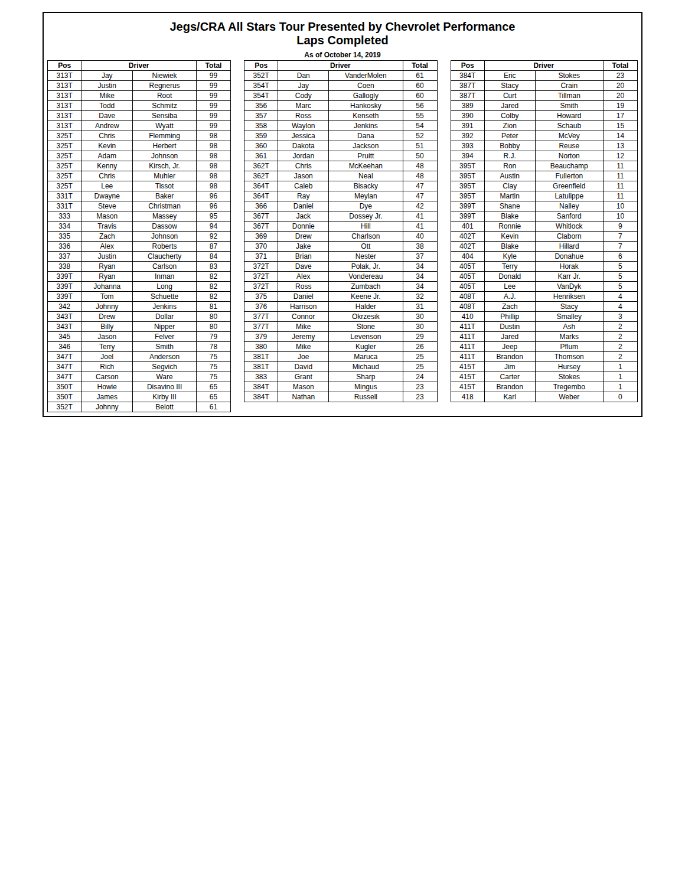Jegs/CRA All Stars Tour Presented by Chevrolet Performance
Laps Completed
As of October 14, 2019
| Pos | Driver | Total | | Pos | Driver | Total | | Pos | Driver | Total |
| --- | --- | --- | --- | --- | --- | --- | --- | --- | --- | --- |
| 313T | Jay | Niewiek | 99 | | 352T | Dan | VanderMolen | 61 | | 384T | Eric | Stokes | 23 |
| 313T | Justin | Regnerus | 99 | | 354T | Jay | Coen | 60 | | 387T | Stacy | Crain | 20 |
| 313T | Mike | Root | 99 | | 354T | Cody | Gallogly | 60 | | 387T | Curt | Tillman | 20 |
| 313T | Todd | Schmitz | 99 | | 356 | Marc | Hankosky | 56 | | 389 | Jared | Smith | 19 |
| 313T | Dave | Sensiba | 99 | | 357 | Ross | Kenseth | 55 | | 390 | Colby | Howard | 17 |
| 313T | Andrew | Wyatt | 99 | | 358 | Waylon | Jenkins | 54 | | 391 | Zion | Schaub | 15 |
| 325T | Chris | Flemming | 98 | | 359 | Jessica | Dana | 52 | | 392 | Peter | McVey | 14 |
| 325T | Kevin | Herbert | 98 | | 360 | Dakota | Jackson | 51 | | 393 | Bobby | Reuse | 13 |
| 325T | Adam | Johnson | 98 | | 361 | Jordan | Pruitt | 50 | | 394 | R.J. | Norton | 12 |
| 325T | Kenny | Kirsch, Jr. | 98 | | 362T | Chris | McKeehan | 48 | | 395T | Ron | Beauchamp | 11 |
| 325T | Chris | Muhler | 98 | | 362T | Jason | Neal | 48 | | 395T | Austin | Fullerton | 11 |
| 325T | Lee | Tissot | 98 | | 364T | Caleb | Bisacky | 47 | | 395T | Clay | Greenfield | 11 |
| 331T | Dwayne | Baker | 96 | | 364T | Ray | Meylan | 47 | | 395T | Martin | Latulippe | 11 |
| 331T | Steve | Christman | 96 | | 366 | Daniel | Dye | 42 | | 399T | Shane | Nalley | 10 |
| 333 | Mason | Massey | 95 | | 367T | Jack | Dossey Jr. | 41 | | 399T | Blake | Sanford | 10 |
| 334 | Travis | Dassow | 94 | | 367T | Donnie | Hill | 41 | | 401 | Ronnie | Whitlock | 9 |
| 335 | Zach | Johnson | 92 | | 369 | Drew | Charlson | 40 | | 402T | Kevin | Claborn | 7 |
| 336 | Alex | Roberts | 87 | | 370 | Jake | Ott | 38 | | 402T | Blake | Hillard | 7 |
| 337 | Justin | Claucherty | 84 | | 371 | Brian | Nester | 37 | | 404 | Kyle | Donahue | 6 |
| 338 | Ryan | Carlson | 83 | | 372T | Dave | Polak, Jr. | 34 | | 405T | Terry | Horak | 5 |
| 339T | Ryan | Inman | 82 | | 372T | Alex | Vondereau | 34 | | 405T | Donald | Karr Jr. | 5 |
| 339T | Johanna | Long | 82 | | 372T | Ross | Zumbach | 34 | | 405T | Lee | VanDyk | 5 |
| 339T | Tom | Schuette | 82 | | 375 | Daniel | Keene Jr. | 32 | | 408T | A.J. | Henriksen | 4 |
| 342 | Johnny | Jenkins | 81 | | 376 | Harrison | Halder | 31 | | 408T | Zach | Stacy | 4 |
| 343T | Drew | Dollar | 80 | | 377T | Connor | Okrzesik | 30 | | 410 | Phillip | Smalley | 3 |
| 343T | Billy | Nipper | 80 | | 377T | Mike | Stone | 30 | | 411T | Dustin | Ash | 2 |
| 345 | Jason | Felver | 79 | | 379 | Jeremy | Levenson | 29 | | 411T | Jared | Marks | 2 |
| 346 | Terry | Smith | 78 | | 380 | Mike | Kugler | 26 | | 411T | Jeep | Pflum | 2 |
| 347T | Joel | Anderson | 75 | | 381T | Joe | Maruca | 25 | | 411T | Brandon | Thomson | 2 |
| 347T | Rich | Segvich | 75 | | 381T | David | Michaud | 25 | | 415T | Jim | Hursey | 1 |
| 347T | Carson | Ware | 75 | | 383 | Grant | Sharp | 24 | | 415T | Carter | Stokes | 1 |
| 350T | Howie | Disavino III | 65 | | 384T | Mason | Mingus | 23 | | 415T | Brandon | Tregembo | 1 |
| 350T | James | Kirby III | 65 | | 384T | Nathan | Russell | 23 | | 418 | Karl | Weber | 0 |
| 352T | Johnny | Belott | 61 | | | | | | | | | | |